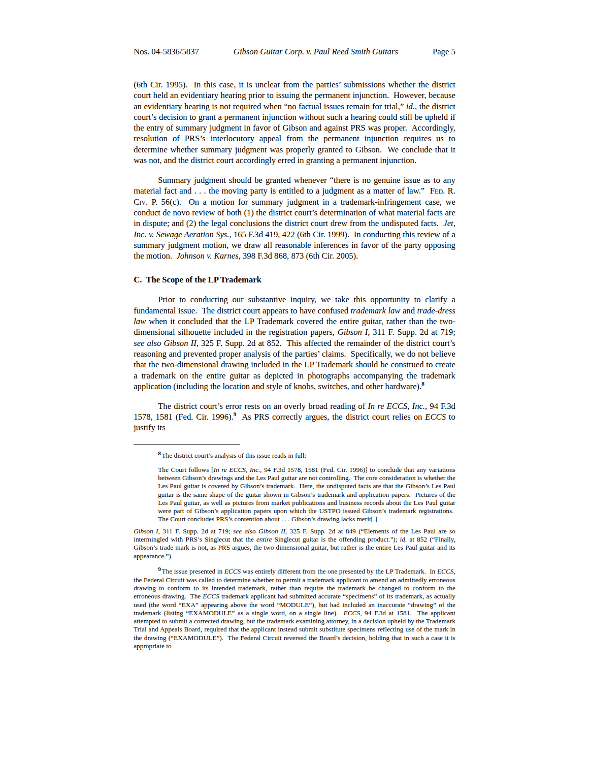Nos. 04-5836/5837 Gibson Guitar Corp. v. Paul Reed Smith Guitars Page 5
(6th Cir. 1995). In this case, it is unclear from the parties’ submissions whether the district court held an evidentiary hearing prior to issuing the permanent injunction. However, because an evidentiary hearing is not required when “no factual issues remain for trial,” id., the district court’s decision to grant a permanent injunction without such a hearing could still be upheld if the entry of summary judgment in favor of Gibson and against PRS was proper. Accordingly, resolution of PRS’s interlocutory appeal from the permanent injunction requires us to determine whether summary judgment was properly granted to Gibson. We conclude that it was not, and the district court accordingly erred in granting a permanent injunction.
Summary judgment should be granted whenever “there is no genuine issue as to any material fact and . . . the moving party is entitled to a judgment as a matter of law.” Fed. R. Civ. P. 56(c). On a motion for summary judgment in a trademark-infringement case, we conduct de novo review of both (1) the district court’s determination of what material facts are in dispute; and (2) the legal conclusions the district court drew from the undisputed facts. Jet, Inc. v. Sewage Aeration Sys., 165 F.3d 419, 422 (6th Cir. 1999). In conducting this review of a summary judgment motion, we draw all reasonable inferences in favor of the party opposing the motion. Johnson v. Karnes, 398 F.3d 868, 873 (6th Cir. 2005).
C. The Scope of the LP Trademark
Prior to conducting our substantive inquiry, we take this opportunity to clarify a fundamental issue. The district court appears to have confused trademark law and trade-dress law when it concluded that the LP Trademark covered the entire guitar, rather than the two-dimensional silhouette included in the registration papers, Gibson I, 311 F. Supp. 2d at 719; see also Gibson II, 325 F. Supp. 2d at 852. This affected the remainder of the district court’s reasoning and prevented proper analysis of the parties’ claims. Specifically, we do not believe that the two-dimensional drawing included in the LP Trademark should be construed to create a trademark on the entire guitar as depicted in photographs accompanying the trademark application (including the location and style of knobs, switches, and other hardware).8
The district court’s error rests on an overly broad reading of In re ECCS, Inc., 94 F.3d 1578, 1581 (Fed. Cir. 1996).9 As PRS correctly argues, the district court relies on ECCS to justify its
8 The district court’s analysis of this issue reads in full:
The Court follows [In re ECCS, Inc., 94 F.3d 1578, 1581 (Fed. Cir. 1996)] to conclude that any variations between Gibson’s drawings and the Les Paul guitar are not controlling. The core consideration is whether the Les Paul guitar is covered by Gibson’s trademark. Here, the undisputed facts are that the Gibson’s Les Paul guitar is the same shape of the guitar shown in Gibson’s trademark and application papers. Pictures of the Les Paul guitar, as well as pictures from market publications and business records about the Les Paul guitar were part of Gibson’s application papers upon which the USTPO issued Gibson’s trademark registrations. The Court concludes PRS’s contention about . . . Gibson’s drawing lacks merit[.]
Gibson I, 311 F. Supp. 2d at 719; see also Gibson II, 325 F. Supp. 2d at 849 (“Elements of the Les Paul are so intermingled with PRS’s Singlecut that the entire Singlecut guitar is the offending product.”); id. at 852 (“Finally, Gibson’s trade mark is not, as PRS argues, the two dimensional guitar, but rather is the entire Les Paul guitar and its appearance.”).
9 The issue presented in ECCS was entirely different from the one presented by the LP Trademark. In ECCS, the Federal Circuit was called to determine whether to permit a trademark applicant to amend an admittedly erroneous drawing to conform to its intended trademark, rather than require the trademark be changed to conform to the erroneous drawing. The ECCS trademark applicant had submitted accurate “specimens” of its trademark, as actually used (the word “EXA” appearing above the word “MODULE”), but had included an inaccurate “drawing” of the trademark (listing “EXAMODULE” as a single word, on a single line). ECCS, 94 F.3d at 1581. The applicant attempted to submit a corrected drawing, but the trademark examining attorney, in a decision upheld by the Trademark Trial and Appeals Board, required that the applicant instead submit substitute specimens reflecting use of the mark in the drawing (“EXAMODULE”). The Federal Circuit reversed the Board’s decision, holding that in such a case it is appropriate to